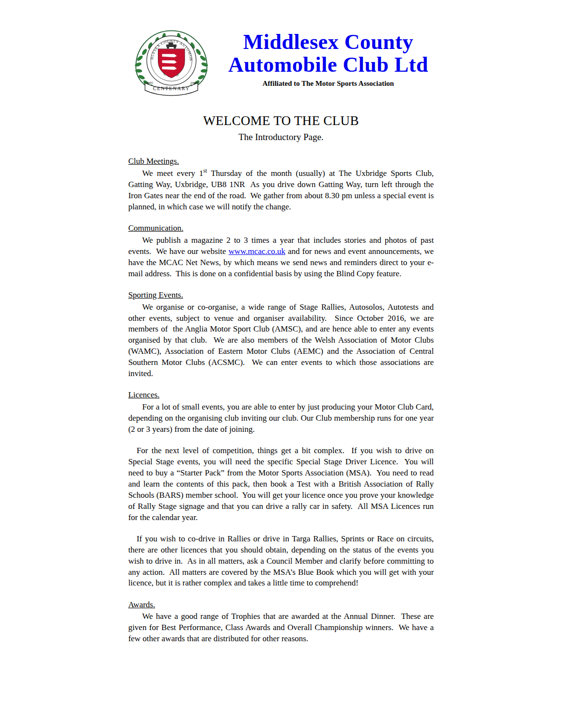MIDDLESEX COUNTY AUTOMOBILE C L U B CENTENARY 1905 2005
Middlesex County
Automobile Club Ltd
Affiliated to The Motor Sports Association
WELCOME TO THE CLUB
The Introductory Page.
Club Meetings.
We meet every 1st Thursday of the month (usually) at The Uxbridge Sports Club, Gatting Way, Uxbridge, UB8 1NR As you drive down Gatting Way, turn left through the Iron Gates near the end of the road. We gather from about 8.30 pm unless a special event is planned, in which case we will notify the change.
Communication.
We publish a magazine 2 to 3 times a year that includes stories and photos of past events. We have our website www.mcac.co.uk and for news and event announcements, we have the MCAC Net News, by which means we send news and reminders direct to your e-mail address. This is done on a confidential basis by using the Blind Copy feature.
Sporting Events.
We organise or co-organise, a wide range of Stage Rallies, Autosolos, Autotests and other events, subject to venue and organiser availability. Since October 2016, we are members of the Anglia Motor Sport Club (AMSC), and are hence able to enter any events organised by that club. We are also members of the Welsh Association of Motor Clubs (WAMC), Association of Eastern Motor Clubs (AEMC) and the Association of Central Southern Motor Clubs (ACSMC). We can enter events to which those associations are invited.
Licences.
For a lot of small events, you are able to enter by just producing your Motor Club Card, depending on the organising club inviting our club. Our Club membership runs for one year (2 or 3 years) from the date of joining.
For the next level of competition, things get a bit complex. If you wish to drive on Special Stage events, you will need the specific Special Stage Driver Licence. You will need to buy a “Starter Pack” from the Motor Sports Association (MSA). You need to read and learn the contents of this pack, then book a Test with a British Association of Rally Schools (BARS) member school. You will get your licence once you prove your knowledge of Rally Stage signage and that you can drive a rally car in safety. All MSA Licences run for the calendar year.
If you wish to co-drive in Rallies or drive in Targa Rallies, Sprints or Race on circuits, there are other licences that you should obtain, depending on the status of the events you wish to drive in. As in all matters, ask a Council Member and clarify before committing to any action. All matters are covered by the MSA’s Blue Book which you will get with your licence, but it is rather complex and takes a little time to comprehend!
Awards.
We have a good range of Trophies that are awarded at the Annual Dinner. These are given for Best Performance, Class Awards and Overall Championship winners. We have a few other awards that are distributed for other reasons.